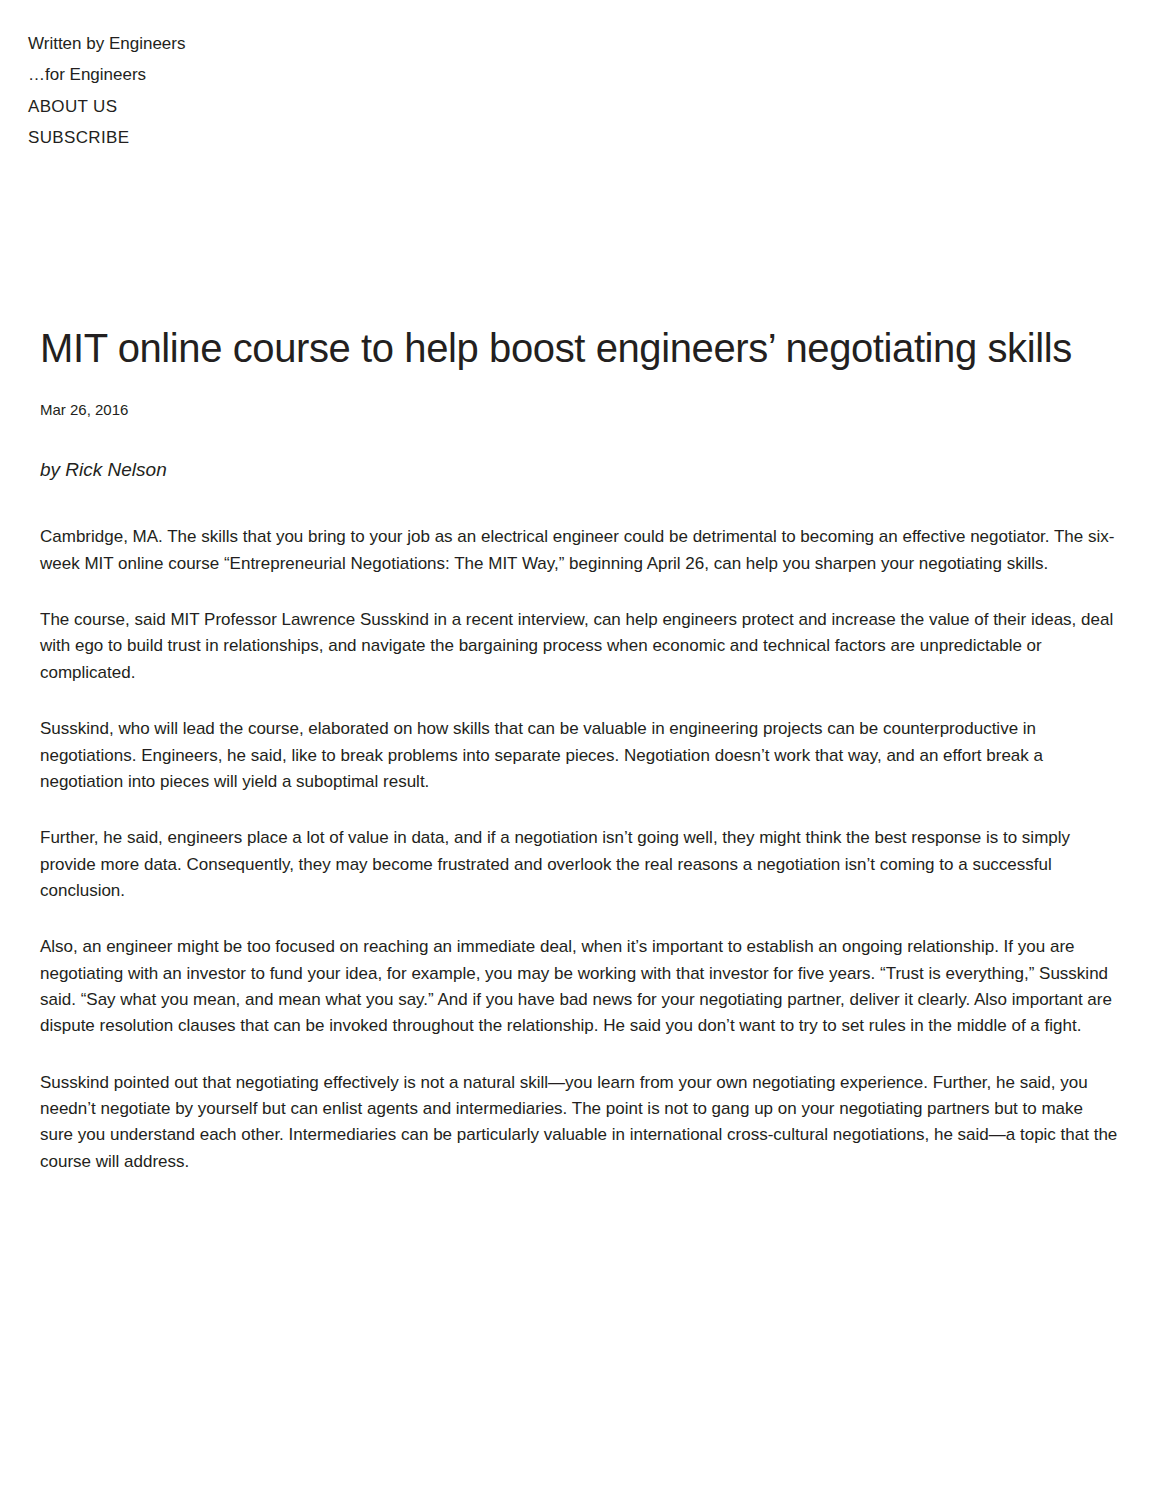Written by Engineers …for Engineers ABOUT US SUBSCRIBE
MIT online course to help boost engineers’ negotiating skills
Mar 26, 2016
by Rick Nelson
Cambridge, MA. The skills that you bring to your job as an electrical engineer could be detrimental to becoming an effective negotiator. The six-week MIT online course “Entrepreneurial Negotiations: The MIT Way,” beginning April 26, can help you sharpen your negotiating skills.
The course, said MIT Professor Lawrence Susskind in a recent interview, can help engineers protect and increase the value of their ideas, deal with ego to build trust in relationships, and navigate the bargaining process when economic and technical factors are unpredictable or complicated.
Susskind, who will lead the course, elaborated on how skills that can be valuable in engineering projects can be counterproductive in negotiations. Engineers, he said, like to break problems into separate pieces. Negotiation doesn’t work that way, and an effort break a negotiation into pieces will yield a suboptimal result.
Further, he said, engineers place a lot of value in data, and if a negotiation isn’t going well, they might think the best response is to simply provide more data. Consequently, they may become frustrated and overlook the real reasons a negotiation isn’t coming to a successful conclusion.
Also, an engineer might be too focused on reaching an immediate deal, when it’s important to establish an ongoing relationship. If you are negotiating with an investor to fund your idea, for example, you may be working with that investor for five years. “Trust is everything,” Susskind said. “Say what you mean, and mean what you say.” And if you have bad news for your negotiating partner, deliver it clearly. Also important are dispute resolution clauses that can be invoked throughout the relationship. He said you don’t want to try to set rules in the middle of a fight.
Susskind pointed out that negotiating effectively is not a natural skill—you learn from your own negotiating experience. Further, he said, you needn’t negotiate by yourself but can enlist agents and intermediaries. The point is not to gang up on your negotiating partners but to make sure you understand each other. Intermediaries can be particularly valuable in international cross-cultural negotiations, he said—a topic that the course will address.